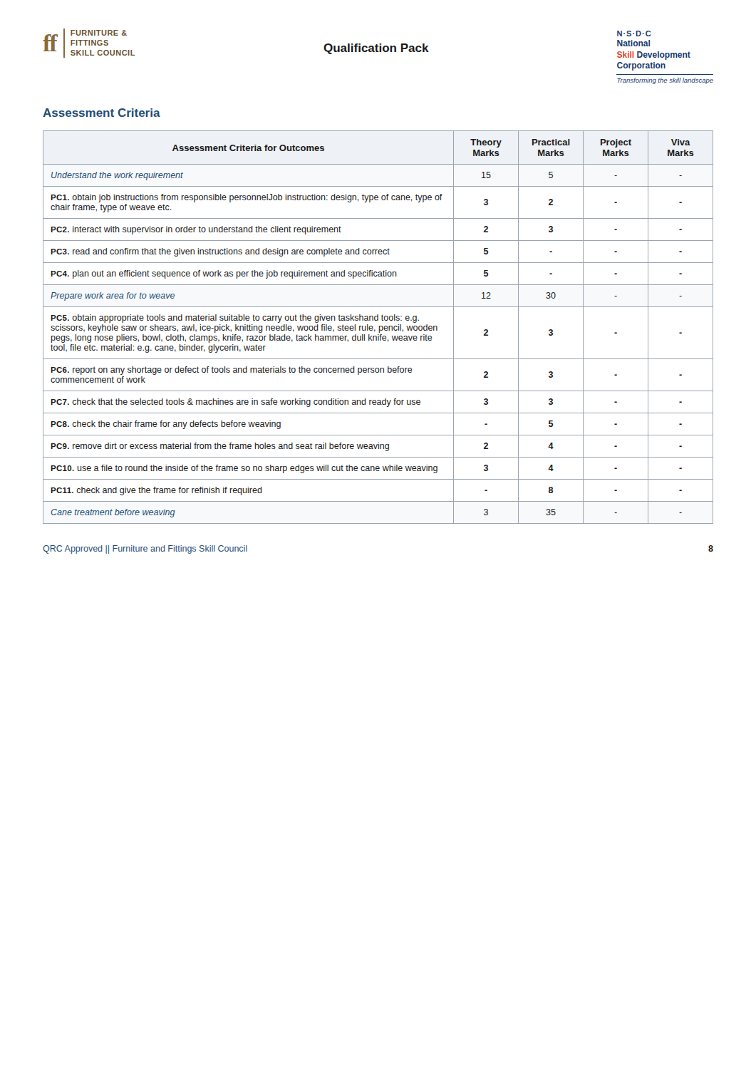ff
FURNITURE & FITTINGS SKILL COUNCIL
Qualification Pack
N·S·D·C
National
Skill Development
Corporation
Transforming the skill landscape
Assessment Criteria
| Assessment Criteria for Outcomes | Theory Marks | Practical Marks | Project Marks | Viva Marks |
| --- | --- | --- | --- | --- |
| Understand the work requirement | 15 | 5 | - | - |
| PC1. obtain job instructions from responsible personnelJob instruction: design, type of cane, type of chair frame, type of weave etc. | 3 | 2 | - | - |
| PC2. interact with supervisor in order to understand the client requirement | 2 | 3 | - | - |
| PC3. read and confirm that the given instructions and design are complete and correct | 5 | - | - | - |
| PC4. plan out an efficient sequence of work as per the job requirement and specification | 5 | - | - | - |
| Prepare work area for to weave | 12 | 30 | - | - |
| PC5. obtain appropriate tools and material suitable to carry out the given taskshand tools: e.g. scissors, keyhole saw or shears, awl, ice-pick, knitting needle, wood file, steel rule, pencil, wooden pegs, long nose pliers, bowl, cloth, clamps, knife, razor blade, tack hammer, dull knife, weave rite tool, file etc. material: e.g. cane, binder, glycerin, water | 2 | 3 | - | - |
| PC6. report on any shortage or defect of tools and materials to the concerned person before commencement of work | 2 | 3 | - | - |
| PC7. check that the selected tools & machines are in safe working condition and ready for use | 3 | 3 | - | - |
| PC8. check the chair frame for any defects before weaving | - | 5 | - | - |
| PC9. remove dirt or excess material from the frame holes and seat rail before weaving | 2 | 4 | - | - |
| PC10. use a file to round the inside of the frame so no sharp edges will cut the cane while weaving | 3 | 4 | - | - |
| PC11. check and give the frame for refinish if required | - | 8 | - | - |
| Cane treatment before weaving | 3 | 35 | - | - |
QRC Approved || Furniture and Fittings Skill Council
8